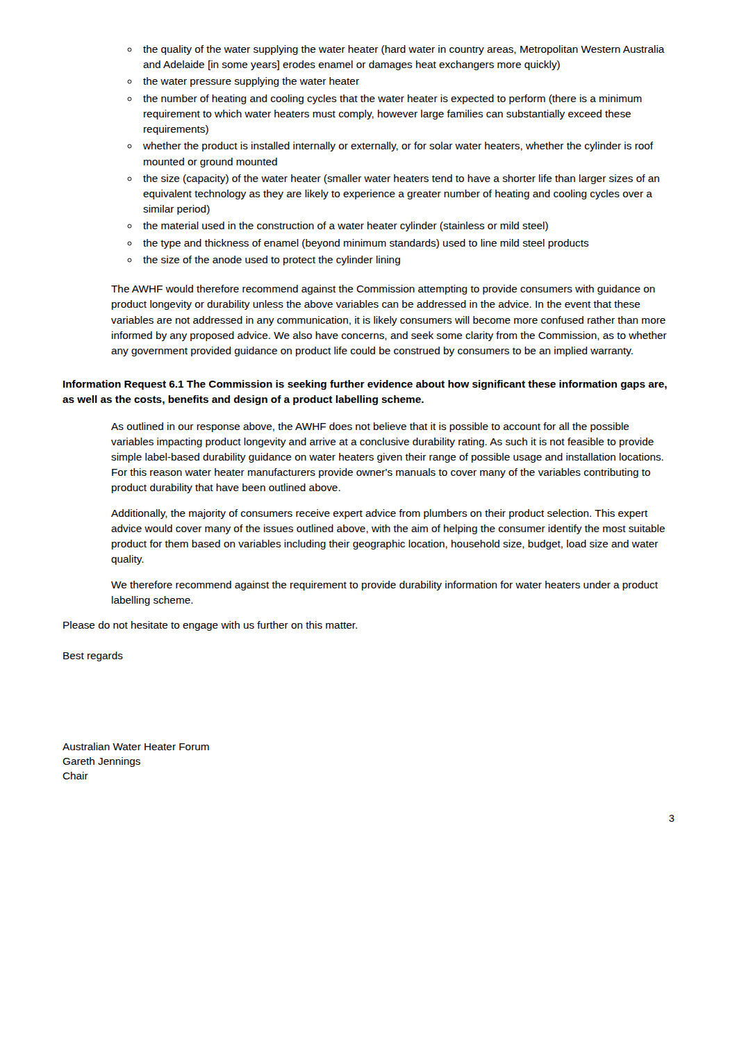the quality of the water supplying the water heater (hard water in country areas, Metropolitan Western Australia and Adelaide [in some years] erodes enamel or damages heat exchangers more quickly)
the water pressure supplying the water heater
the number of heating and cooling cycles that the water heater is expected to perform (there is a minimum requirement to which water heaters must comply, however large families can substantially exceed these requirements)
whether the product is installed internally or externally, or for solar water heaters, whether the cylinder is roof mounted or ground mounted
the size (capacity) of the water heater (smaller water heaters tend to have a shorter life than larger sizes of an equivalent technology as they are likely to experience a greater number of heating and cooling cycles over a similar period)
the material used in the construction of a water heater cylinder (stainless or mild steel)
the type and thickness of enamel (beyond minimum standards) used to line mild steel products
the size of the anode used to protect the cylinder lining
The AWHF would therefore recommend against the Commission attempting to provide consumers with guidance on product longevity or durability unless the above variables can be addressed in the advice. In the event that these variables are not addressed in any communication, it is likely consumers will become more confused rather than more informed by any proposed advice. We also have concerns, and seek some clarity from the Commission, as to whether any government provided guidance on product life could be construed by consumers to be an implied warranty.
Information Request 6.1 The Commission is seeking further evidence about how significant these information gaps are, as well as the costs, benefits and design of a product labelling scheme.
As outlined in our response above, the AWHF does not believe that it is possible to account for all the possible variables impacting product longevity and arrive at a conclusive durability rating. As such it is not feasible to provide simple label-based durability guidance on water heaters given their range of possible usage and installation locations. For this reason water heater manufacturers provide owner's manuals to cover many of the variables contributing to product durability that have been outlined above.
Additionally, the majority of consumers receive expert advice from plumbers on their product selection. This expert advice would cover many of the issues outlined above, with the aim of helping the consumer identify the most suitable product for them based on variables including their geographic location, household size, budget, load size and water quality.
We therefore recommend against the requirement to provide durability information for water heaters under a product labelling scheme.
Please do not hesitate to engage with us further on this matter.
Best regards
Australian Water Heater Forum
Gareth Jennings
Chair
3